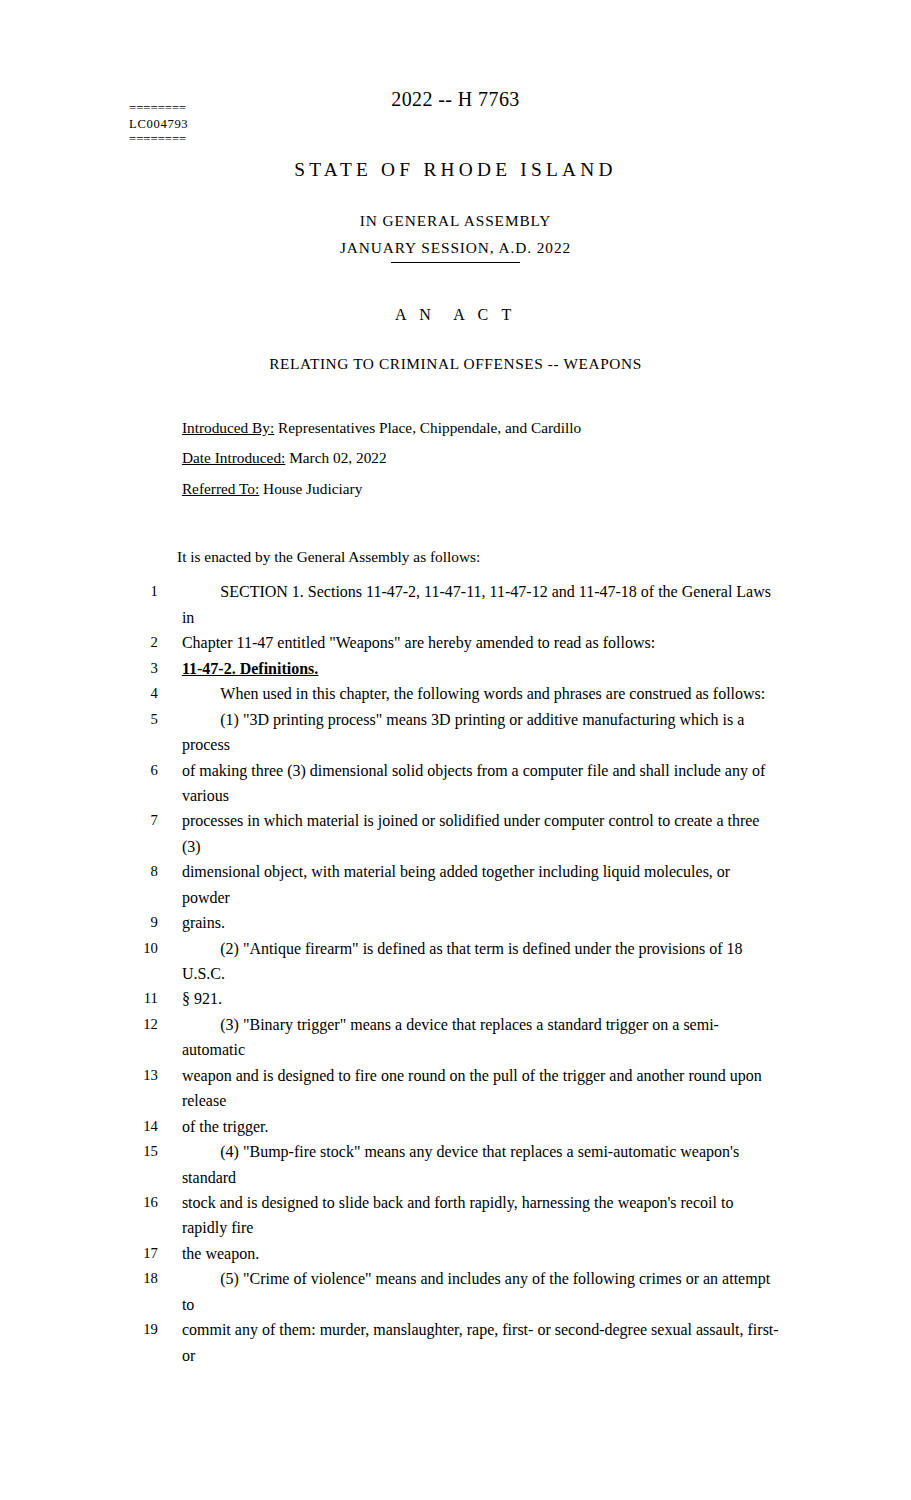========
LC004793
========
2022 -- H 7763
STATE OF RHODE ISLAND
IN GENERAL ASSEMBLY
JANUARY SESSION, A.D. 2022
A N A C T
RELATING TO CRIMINAL OFFENSES -- WEAPONS
Introduced By: Representatives Place, Chippendale, and Cardillo
Date Introduced: March 02, 2022
Referred To: House Judiciary
It is enacted by the General Assembly as follows:
SECTION 1. Sections 11-47-2, 11-47-11, 11-47-12 and 11-47-18 of the General Laws in
Chapter 11-47 entitled "Weapons" are hereby amended to read as follows:
11-47-2. Definitions.
When used in this chapter, the following words and phrases are construed as follows:
(1) "3D printing process" means 3D printing or additive manufacturing which is a process
of making three (3) dimensional solid objects from a computer file and shall include any of various
processes in which material is joined or solidified under computer control to create a three (3)
dimensional object, with material being added together including liquid molecules, or powder
grains.
(2) "Antique firearm" is defined as that term is defined under the provisions of 18 U.S.C.
§ 921.
(3) "Binary trigger" means a device that replaces a standard trigger on a semi-automatic
weapon and is designed to fire one round on the pull of the trigger and another round upon release
of the trigger.
(4) "Bump-fire stock" means any device that replaces a semi-automatic weapon's standard
stock and is designed to slide back and forth rapidly, harnessing the weapon's recoil to rapidly fire
the weapon.
(5) "Crime of violence" means and includes any of the following crimes or an attempt to
commit any of them: murder, manslaughter, rape, first- or second-degree sexual assault, first- or